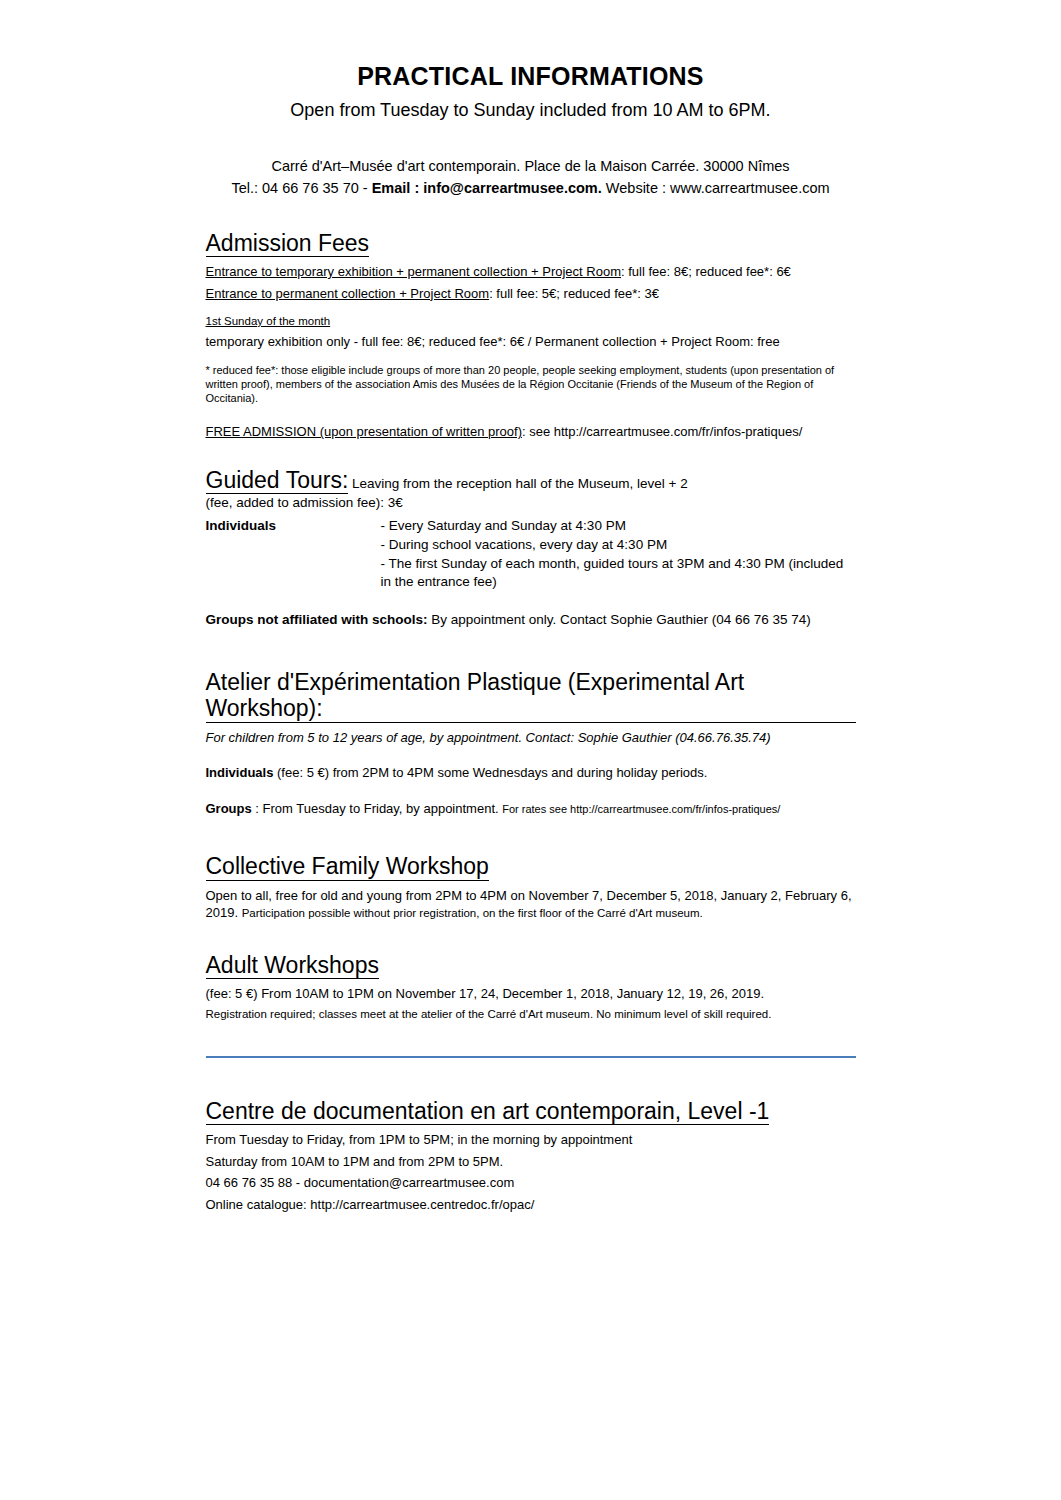PRACTICAL INFORMATIONS
Open from Tuesday to Sunday included from 10 AM to 6PM.
Carré d'Art–Musée d'art contemporain. Place de la Maison Carrée. 30000 Nîmes
Tel.: 04 66 76 35 70 - Email : info@carreartmusee.com. Website : www.carreartmusee.com
Admission Fees
Entrance to temporary exhibition + permanent collection + Project Room: full fee: 8€; reduced fee*: 6€
Entrance to permanent collection + Project Room: full fee: 5€; reduced fee*: 3€
1st Sunday of the month
temporary exhibition only - full fee: 8€; reduced fee*: 6€ / Permanent collection + Project Room: free
* reduced fee*: those eligible include groups of more than 20 people, people seeking employment, students (upon presentation of written proof), members of the association Amis des Musées de la Région Occitanie (Friends of the Museum of the Region of Occitania).
FREE ADMISSION (upon presentation of written proof): see http://carreartmusee.com/fr/infos-pratiques/
Guided Tours:
Leaving from the reception hall of the Museum, level + 2
(fee, added to admission fee): 3€
| Individuals | - Every Saturday and Sunday at 4:30 PM |
| | - During school vacations, every day at 4:30 PM |
| | - The first Sunday of each month, guided tours at 3PM and 4:30 PM (included in the entrance fee) |
Groups not affiliated with schools: By appointment only. Contact Sophie Gauthier (04 66 76 35 74)
Atelier d'Expérimentation Plastique (Experimental Art Workshop):
For children from 5 to 12 years of age, by appointment. Contact: Sophie Gauthier (04.66.76.35.74)
Individuals (fee: 5 €) from 2PM to 4PM some Wednesdays and during holiday periods.
Groups : From Tuesday to Friday, by appointment. For rates see http://carreartmusee.com/fr/infos-pratiques/
Collective Family Workshop
Open to all, free for old and young from 2PM to 4PM on November 7, December 5, 2018, January 2, February 6, 2019. Participation possible without prior registration, on the first floor of the Carré d'Art museum.
Adult Workshops
(fee: 5 €) From 10AM to 1PM on November 17, 24, December 1, 2018, January 12, 19, 26, 2019.
Registration required; classes meet at the atelier of the Carré d'Art museum. No minimum level of skill required.
Centre de documentation en art contemporain, Level -1
From Tuesday to Friday, from 1PM to 5PM; in the morning by appointment
Saturday from 10AM to 1PM and from 2PM to 5PM.
04 66 76 35 88 - documentation@carreartmusee.com
Online catalogue: http://carreartmusee.centredoc.fr/opac/